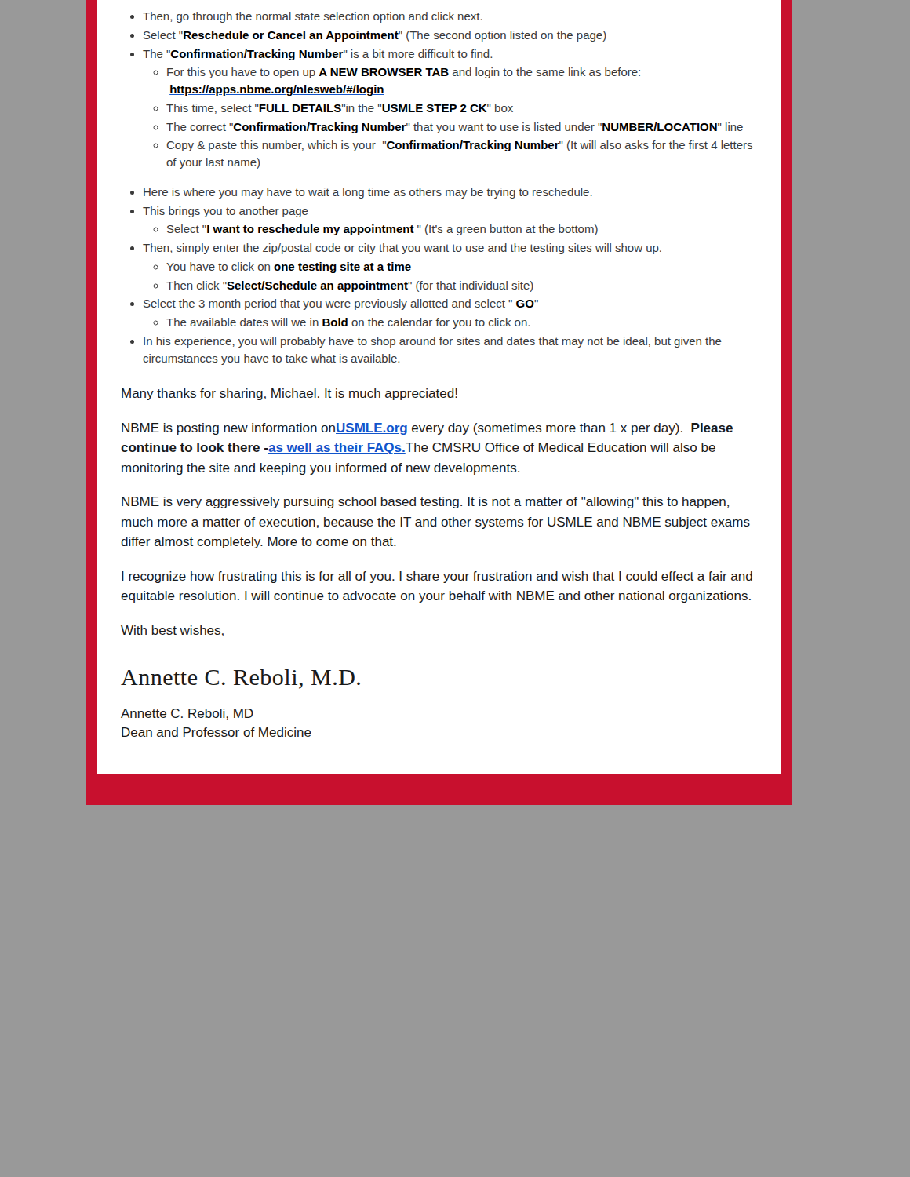Then, go through the normal state selection option and click next.
Select "Reschedule or Cancel an Appointment" (The second option listed on the page)
The "Confirmation/Tracking Number" is a bit more difficult to find.
For this you have to open up A NEW BROWSER TAB and login to the same link as before: https://apps.nbme.org/nlesweb/#/login
This time, select "FULL DETAILS"in the "USMLE STEP 2 CK" box
The correct "Confirmation/Tracking Number" that you want to use is listed under "NUMBER/LOCATION" line
Copy & paste this number, which is your "Confirmation/Tracking Number" (It will also asks for the first 4 letters of your last name)
Here is where you may have to wait a long time as others may be trying to reschedule.
This brings you to another page
Select "I want to reschedule my appointment " (It's a green button at the bottom)
Then, simply enter the zip/postal code or city that you want to use and the testing sites will show up.
You have to click on one testing site at a time
Then click "Select/Schedule an appointment" (for that individual site)
Select the 3 month period that you were previously allotted and select " GO"
The available dates will we in Bold on the calendar for you to click on.
In his experience, you will probably have to shop around for sites and dates that may not be ideal, but given the circumstances you have to take what is available.
Many thanks for sharing, Michael. It is much appreciated!
NBME is posting new information onUSMLE.org every day (sometimes more than 1 x per day). Please continue to look there -as well as their FAQs. The CMSRU Office of Medical Education will also be monitoring the site and keeping you informed of new developments.
NBME is very aggressively pursuing school based testing. It is not a matter of "allowing" this to happen, much more a matter of execution, because the IT and other systems for USMLE and NBME subject exams differ almost completely. More to come on that.
I recognize how frustrating this is for all of you. I share your frustration and wish that I could effect a fair and equitable resolution. I will continue to advocate on your behalf with NBME and other national organizations.
With best wishes,
Annette C. Reboli, M.D.
Annette C. Reboli, MD
Dean and Professor of Medicine